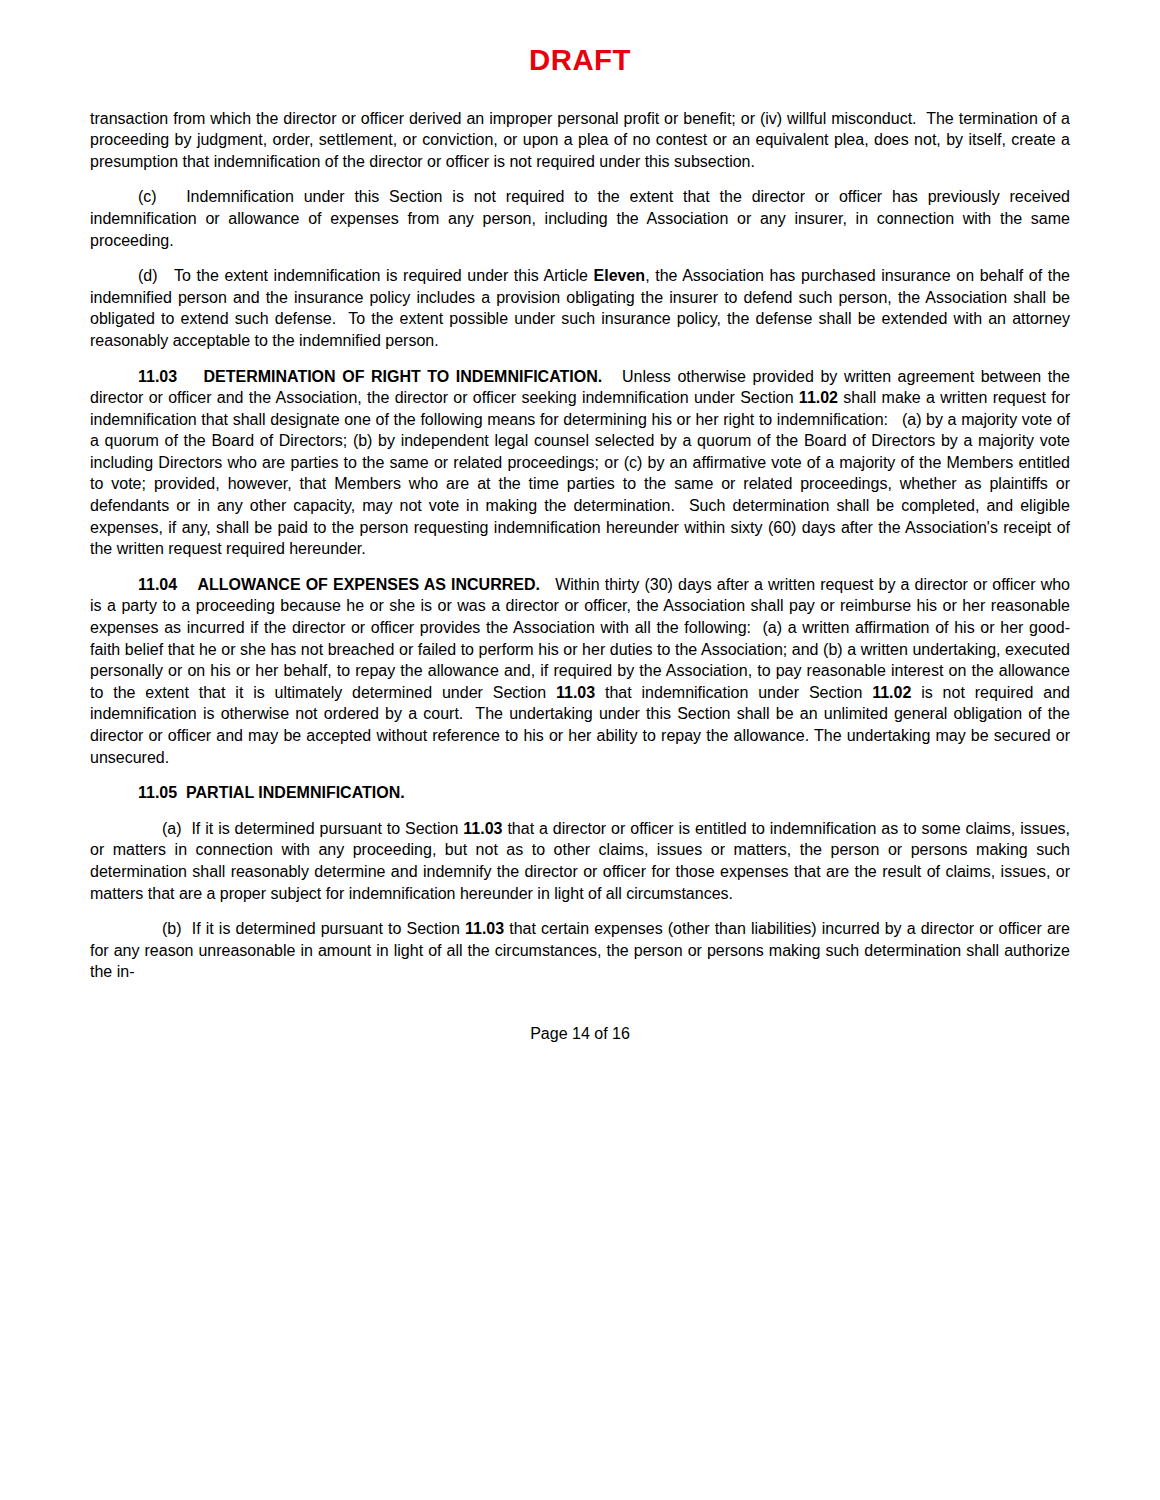DRAFT
transaction from which the director or officer derived an improper personal profit or benefit; or (iv) willful misconduct. The termination of a proceeding by judgment, order, settlement, or conviction, or upon a plea of no contest or an equivalent plea, does not, by itself, create a presumption that indemnification of the director or officer is not required under this subsection.
(c) Indemnification under this Section is not required to the extent that the director or officer has previously received indemnification or allowance of expenses from any person, including the Association or any insurer, in connection with the same proceeding.
(d) To the extent indemnification is required under this Article Eleven, the Association has purchased insurance on behalf of the indemnified person and the insurance policy includes a provision obligating the insurer to defend such person, the Association shall be obligated to extend such defense. To the extent possible under such insurance policy, the defense shall be extended with an attorney reasonably acceptable to the indemnified person.
11.03 DETERMINATION OF RIGHT TO INDEMNIFICATION. Unless otherwise provided by written agreement between the director or officer and the Association, the director or officer seeking indemnification under Section 11.02 shall make a written request for indemnification that shall designate one of the following means for determining his or her right to indemnification: (a) by a majority vote of a quorum of the Board of Directors; (b) by independent legal counsel selected by a quorum of the Board of Directors by a majority vote including Directors who are parties to the same or related proceedings; or (c) by an affirmative vote of a majority of the Members entitled to vote; provided, however, that Members who are at the time parties to the same or related proceedings, whether as plaintiffs or defendants or in any other capacity, may not vote in making the determination. Such determination shall be completed, and eligible expenses, if any, shall be paid to the person requesting indemnification hereunder within sixty (60) days after the Association's receipt of the written request required hereunder.
11.04 ALLOWANCE OF EXPENSES AS INCURRED. Within thirty (30) days after a written request by a director or officer who is a party to a proceeding because he or she is or was a director or officer, the Association shall pay or reimburse his or her reasonable expenses as incurred if the director or officer provides the Association with all the following: (a) a written affirmation of his or her good-faith belief that he or she has not breached or failed to perform his or her duties to the Association; and (b) a written undertaking, executed personally or on his or her behalf, to repay the allowance and, if required by the Association, to pay reasonable interest on the allowance to the extent that it is ultimately determined under Section 11.03 that indemnification under Section 11.02 is not required and indemnification is otherwise not ordered by a court. The undertaking under this Section shall be an unlimited general obligation of the director or officer and may be accepted without reference to his or her ability to repay the allowance. The undertaking may be secured or unsecured.
11.05 PARTIAL INDEMNIFICATION.
(a) If it is determined pursuant to Section 11.03 that a director or officer is entitled to indemnification as to some claims, issues, or matters in connection with any proceeding, but not as to other claims, issues or matters, the person or persons making such determination shall reasonably determine and indemnify the director or officer for those expenses that are the result of claims, issues, or matters that are a proper subject for indemnification hereunder in light of all circumstances.
(b) If it is determined pursuant to Section 11.03 that certain expenses (other than liabilities) incurred by a director or officer are for any reason unreasonable in amount in light of all the circumstances, the person or persons making such determination shall authorize the in-
Page 14 of 16